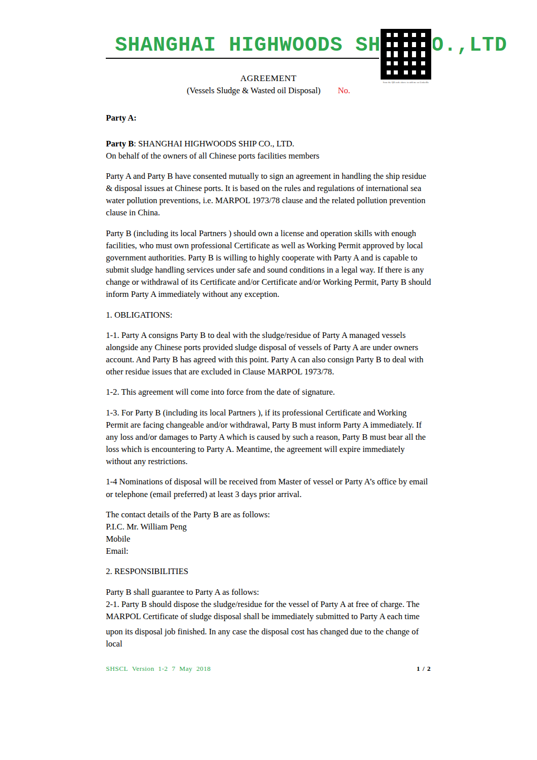Scan the QR code above to add me on LinkedIn
SHANGHAI HIGHWOODS SHIP CO.,LTD
AGREEMENT
(Vessels Sludge & Wasted oil Disposal)No.
Party A:
Party B: SHANGHAI HIGHWOODS SHIP CO., LTD.
On behalf of the owners of all Chinese ports facilities members
Party A and Party B have consented mutually to sign an agreement in handling the ship residue & disposal issues at Chinese ports. It is based on the rules and regulations of international sea water pollution preventions, i.e. MARPOL 1973/78 clause and the related pollution prevention clause in China.
Party B (including its local Partners ) should own a license and operation skills with enough facilities, who must own professional Certificate as well as Working Permit approved by local government authorities. Party B is willing to highly cooperate with Party A and is capable to submit sludge handling services under safe and sound conditions in a legal way. If there is any change or withdrawal of its Certificate and/or Certificate and/or Working Permit, Party B should inform Party A immediately without any exception.
1. OBLIGATIONS:
1-1. Party A consigns Party B to deal with the sludge/residue of Party A managed vessels alongside any Chinese ports provided sludge disposal of vessels of Party A are under owners account. And Party B has agreed with this point. Party A can also consign Party B to deal with other residue issues that are excluded in Clause MARPOL 1973/78.
1-2. This agreement will come into force from the date of signature.
1-3. For Party B (including its local Partners ), if its professional Certificate and Working Permit are facing changeable and/or withdrawal, Party B must inform Party A immediately. If any loss and/or damages to Party A which is caused by such a reason, Party B must bear all the loss which is encountering to Party A. Meantime, the agreement will expire immediately without any restrictions.
1-4 Nominations of disposal will be received from Master of vessel or Party A’s office by email or telephone (email preferred) at least 3 days prior arrival.
The contact details of the Party B are as follows:
P.I.C. Mr. William Peng
Mobile
Email:
2. RESPONSIBILITIES
Party B shall guarantee to Party A as follows:
2-1. Party B should dispose the sludge/residue for the vessel of Party A at free of charge. The MARPOL Certificate of sludge disposal shall be immediately submitted to Party A each time
upon its disposal job finished. In any case the disposal cost has changed due to the change of local
SHSCL Version 1-2 7 May 2018 1 / 2